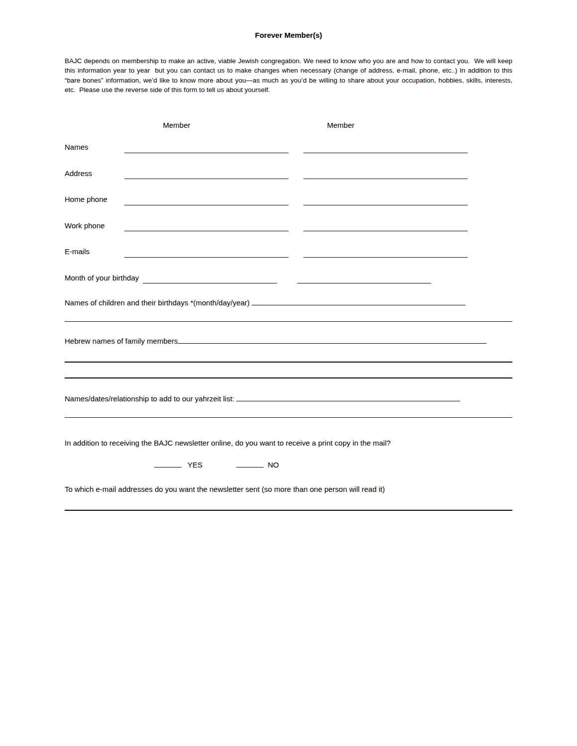Forever Member(s)
BAJC depends on membership to make an active, viable Jewish congregation. We need to know who you are and how to contact you. We will keep this information year to year but you can contact us to make changes when necessary (change of address, e-mail, phone, etc..) In addition to this “bare bones” information, we’d like to know more about you—as much as you’d be willing to share about your occupation, hobbies, skills, interests, etc. Please use the reverse side of this form to tell us about yourself.
Member
Member
Names
Address
Home phone
Work phone
E-mails
Month of your birthday
Names of children and their birthdays *(month/day/year)
Hebrew names of family members
Names/dates/relationship to add to our yahrzeit list:
In addition to receiving the BAJC newsletter online, do you want to receive a print copy in the mail?
YES NO
To which e-mail addresses do you want the newsletter sent (so more than one person will read it)